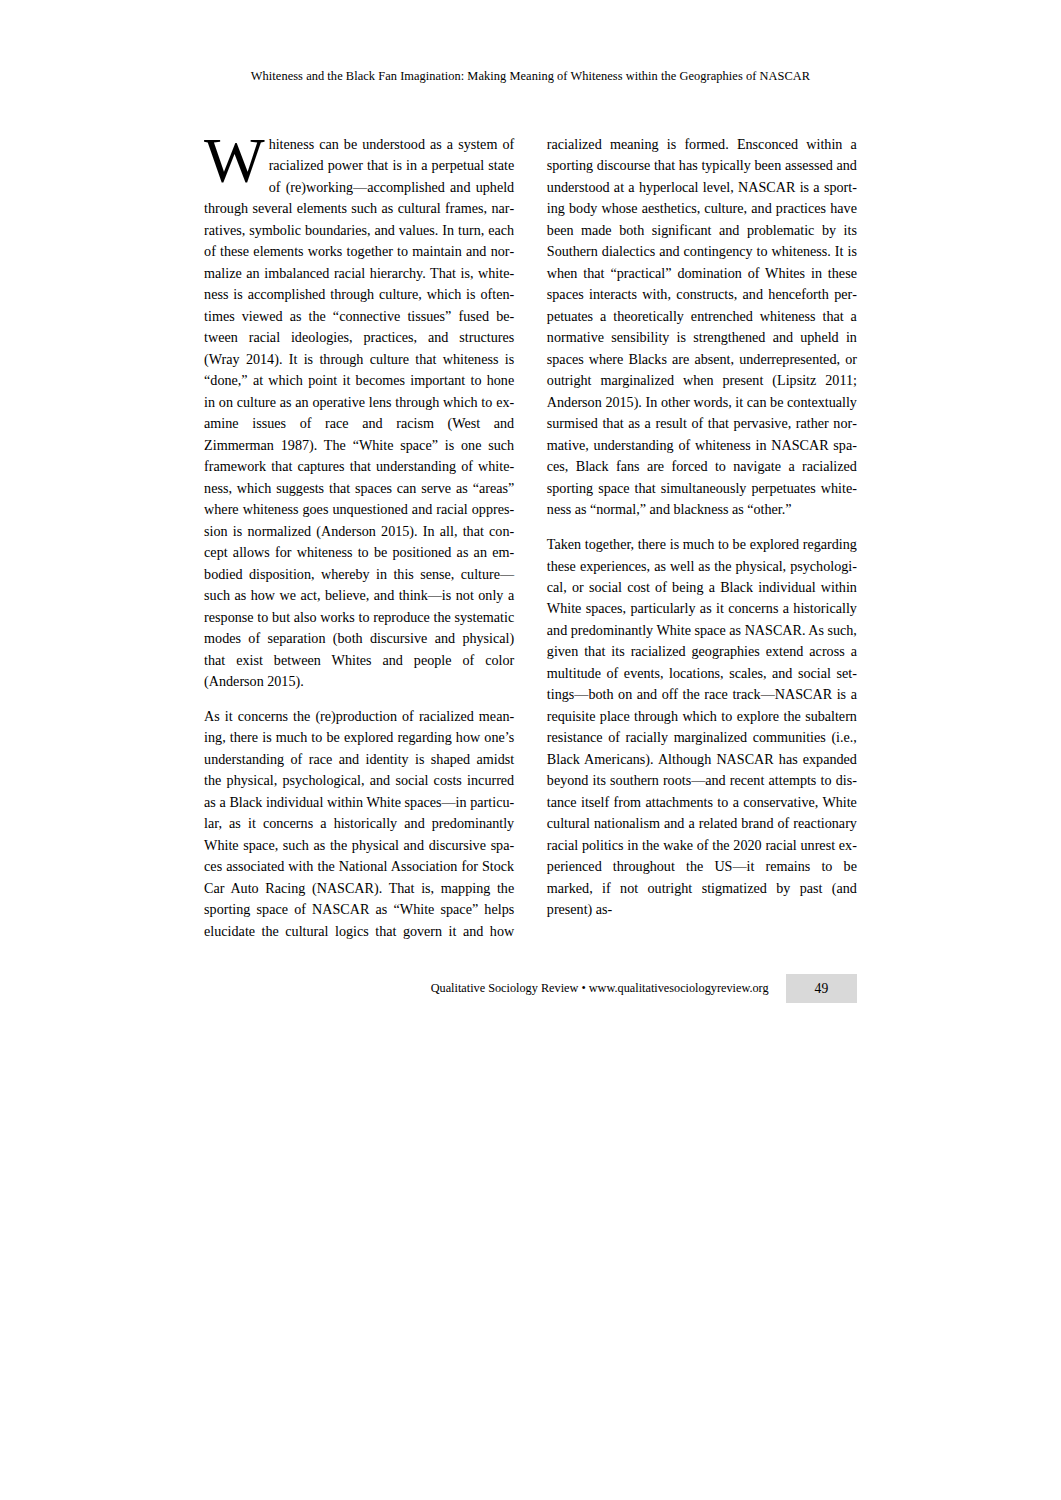Whiteness and the Black Fan Imagination: Making Meaning of Whiteness within the Geographies of NASCAR
Whiteness can be understood as a system of racialized power that is in a perpetual state of (re)working—accomplished and upheld through several elements such as cultural frames, narratives, symbolic boundaries, and values. In turn, each of these elements works together to maintain and normalize an imbalanced racial hierarchy. That is, whiteness is accomplished through culture, which is oftentimes viewed as the “connective tissues” fused between racial ideologies, practices, and structures (Wray 2014). It is through culture that whiteness is “done,” at which point it becomes important to hone in on culture as an operative lens through which to examine issues of race and racism (West and Zimmerman 1987). The “White space” is one such framework that captures that understanding of whiteness, which suggests that spaces can serve as “areas” where whiteness goes unquestioned and racial oppression is normalized (Anderson 2015). In all, that concept allows for whiteness to be positioned as an embodied disposition, whereby in this sense, culture—such as how we act, believe, and think—is not only a response to but also works to reproduce the systematic modes of separation (both discursive and physical) that exist between Whites and people of color (Anderson 2015).
As it concerns the (re)production of racialized meaning, there is much to be explored regarding how one’s understanding of race and identity is shaped amidst the physical, psychological, and social costs incurred as a Black individual within White spaces—in particular, as it concerns a historically and predominantly White space, such as the physical and discursive spaces associated with the National Association for Stock Car Auto Racing (NASCAR). That is, mapping the sporting space of NASCAR as “White space” helps elucidate the cultural logics that govern it and how racialized meaning is formed. Ensconced within a sporting discourse that has typically been assessed and understood at a hyperlocal level, NASCAR is a sporting body whose aesthetics, culture, and practices have been made both significant and problematic by its Southern dialectics and contingency to whiteness. It is when that “practical” domination of Whites in these spaces interacts with, constructs, and henceforth perpetuates a theoretically entrenched whiteness that a normative sensibility is strengthened and upheld in spaces where Blacks are absent, underrepresented, or outright marginalized when present (Lipsitz 2011; Anderson 2015). In other words, it can be contextually surmised that as a result of that pervasive, rather normative, understanding of whiteness in NASCAR spaces, Black fans are forced to navigate a racialized sporting space that simultaneously perpetuates whiteness as “normal,” and blackness as “other.”
Taken together, there is much to be explored regarding these experiences, as well as the physical, psychological, or social cost of being a Black individual within White spaces, particularly as it concerns a historically and predominantly White space as NASCAR. As such, given that its racialized geographies extend across a multitude of events, locations, scales, and social settings—both on and off the race track—NASCAR is a requisite place through which to explore the subaltern resistance of racially marginalized communities (i.e., Black Americans). Although NASCAR has expanded beyond its southern roots—and recent attempts to distance itself from attachments to a conservative, White cultural nationalism and a related brand of reactionary racial politics in the wake of the 2020 racial unrest experienced throughout the US—it remains to be marked, if not outright stigmatized by past (and present) as-
Qualitative Sociology Review • www.qualitativesociologyreview.org 49